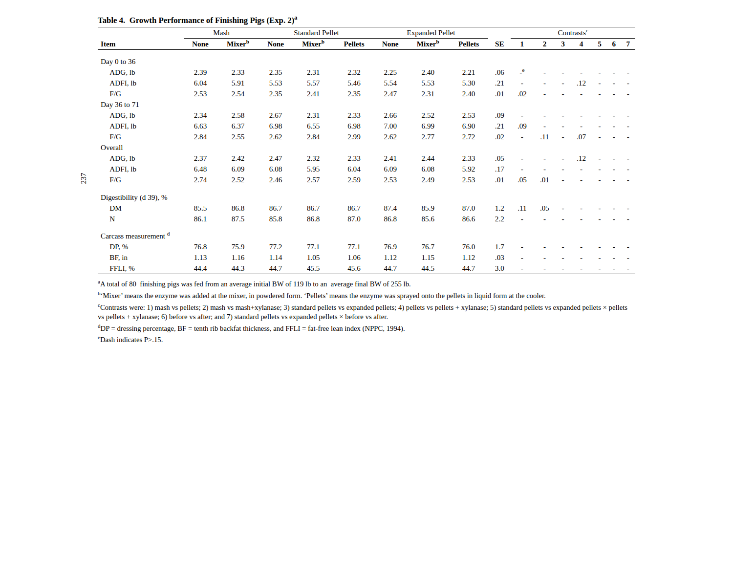237
Table 4. Growth Performance of Finishing Pigs (Exp. 2)a
| | Mash | Standard Pellet | Expanded Pellet | | Contrasts c |
| --- | --- | --- | --- | --- | --- |
| Item | None | Mixer b | None | Mixer b | Pellets | None | Mixer b | Pellets | SE | 1 | 2 | 3 | 4 | 5 | 6 | 7 |
| Day 0 to 36 | |
| ADG, lb | 2.39 | 2.33 | 2.35 | 2.31 | 2.32 | 2.25 | 2.40 | 2.21 | .06 | - e | - | - | - | - | - | - |
| ADFI, lb | 6.04 | 5.91 | 5.53 | 5.57 | 5.46 | 5.54 | 5.53 | 5.30 | .21 | - | - | - | .12 | - | - | - |
| F/G | 2.53 | 2.54 | 2.35 | 2.41 | 2.35 | 2.47 | 2.31 | 2.40 | .01 | .02 | - | - | - | - | - | - |
| Day 36 to 71 | |
| ADG, lb | 2.34 | 2.58 | 2.67 | 2.31 | 2.33 | 2.66 | 2.52 | 2.53 | .09 | - | - | - | - | - | - | - |
| ADFI, lb | 6.63 | 6.37 | 6.98 | 6.55 | 6.98 | 7.00 | 6.99 | 6.90 | .21 | .09 | - | - | - | - | - | - |
| F/G | 2.84 | 2.55 | 2.62 | 2.84 | 2.99 | 2.62 | 2.77 | 2.72 | .02 | - | .11 | - | .07 | - | - | - |
| Overall | |
| ADG, lb | 2.37 | 2.42 | 2.47 | 2.32 | 2.33 | 2.41 | 2.44 | 2.33 | .05 | - | - | - | .12 | - | - | - |
| ADFI, lb | 6.48 | 6.09 | 6.08 | 5.95 | 6.04 | 6.09 | 6.08 | 5.92 | .17 | - | - | - | - | - | - | - |
| F/G | 2.74 | 2.52 | 2.46 | 2.57 | 2.59 | 2.53 | 2.49 | 2.53 | .01 | .05 | .01 | - | - | - | - | - |
| Digestibility (d 39), % | |
| DM | 85.5 | 86.8 | 86.7 | 86.7 | 86.7 | 87.4 | 85.9 | 87.0 | 1.2 | .11 | .05 | - | - | - | - | - |
| N | 86.1 | 87.5 | 85.8 | 86.8 | 87.0 | 86.8 | 85.6 | 86.6 | 2.2 | - | - | - | - | - | - | - |
| Carcass measurement d | |
| DP, % | 76.8 | 75.9 | 77.2 | 77.1 | 77.1 | 76.9 | 76.7 | 76.0 | 1.7 | - | - | - | - | - | - | - |
| BF, in | 1.13 | 1.16 | 1.14 | 1.05 | 1.06 | 1.12 | 1.15 | 1.12 | .03 | - | - | - | - | - | - | - |
| FFLI, % | 44.4 | 44.3 | 44.7 | 45.5 | 45.6 | 44.7 | 44.5 | 44.7 | 3.0 | - | - | - | - | - | - | - |
aA total of 80 finishing pigs was fed from an average initial BW of 119 lb to an average final BW of 255 lb.
b‘Mixer’ means the enzyme was added at the mixer, in powdered form. ‘Pellets’ means the enzyme was sprayed onto the pellets in liquid form at the cooler.
cContrasts were: 1) mash vs pellets; 2) mash vs mash+xylanase; 3) standard pellets vs expanded pellets; 4) pellets vs pellets + xylanase; 5) standard pellets vs expanded pellets × pellets vs pellets + xylanase; 6) before vs after; and 7) standard pellets vs expanded pellets × before vs after.
dDP = dressing percentage, BF = tenth rib backfat thickness, and FFLI = fat-free lean index (NPPC, 1994).
eDash indicates P>.15.